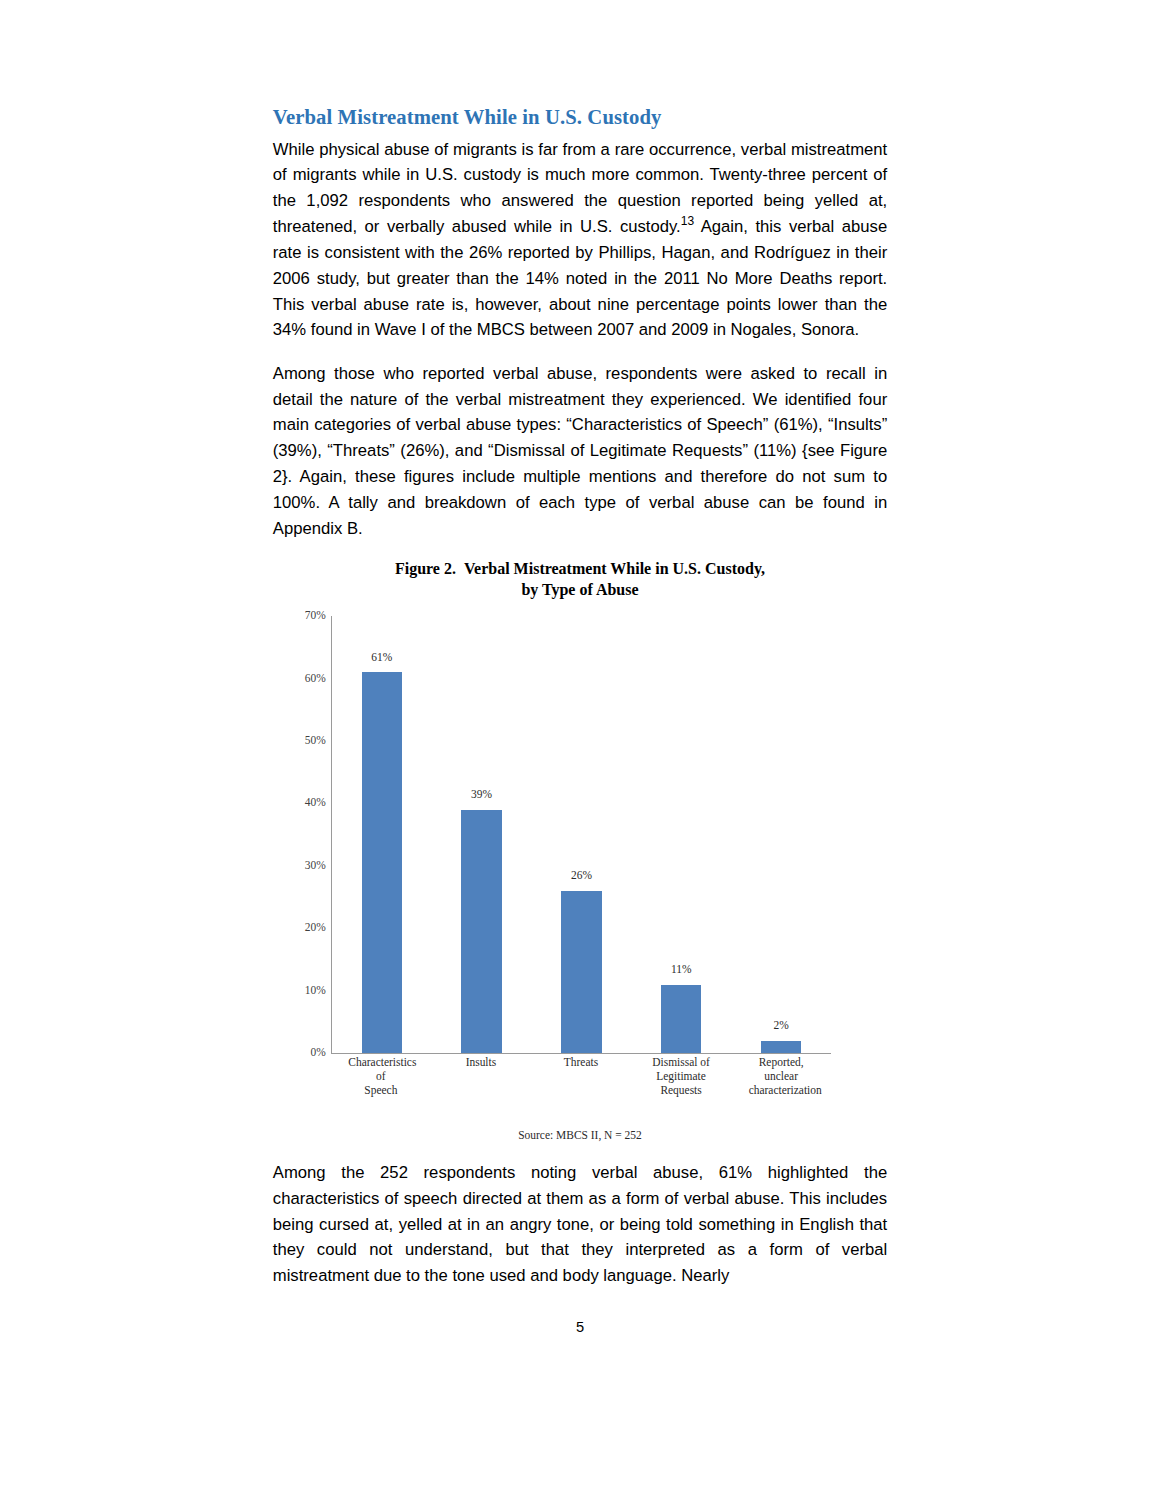Verbal Mistreatment While in U.S. Custody
While physical abuse of migrants is far from a rare occurrence, verbal mistreatment of migrants while in U.S. custody is much more common. Twenty-three percent of the 1,092 respondents who answered the question reported being yelled at, threatened, or verbally abused while in U.S. custody.13 Again, this verbal abuse rate is consistent with the 26% reported by Phillips, Hagan, and Rodríguez in their 2006 study, but greater than the 14% noted in the 2011 No More Deaths report. This verbal abuse rate is, however, about nine percentage points lower than the 34% found in Wave I of the MBCS between 2007 and 2009 in Nogales, Sonora.
Among those who reported verbal abuse, respondents were asked to recall in detail the nature of the verbal mistreatment they experienced. We identified four main categories of verbal abuse types: “Characteristics of Speech” (61%), “Insults” (39%), “Threats” (26%), and “Dismissal of Legitimate Requests” (11%) {see Figure 2}. Again, these figures include multiple mentions and therefore do not sum to 100%. A tally and breakdown of each type of verbal abuse can be found in Appendix B.
Figure 2. Verbal Mistreatment While in U.S. Custody, by Type of Abuse
70%
60%
50%
40%
30%
20%
10%
0%
61%
39%
26%
11%
2%
Characteristics of
Speech
Insults
Threats
Dismissal of
Legitimate Requests
Reported, unclear
characterization
Source: MBCS II, N = 252
Among the 252 respondents noting verbal abuse, 61% highlighted the characteristics of speech directed at them as a form of verbal abuse. This includes being cursed at, yelled at in an angry tone, or being told something in English that they could not understand, but that they interpreted as a form of verbal mistreatment due to the tone used and body language. Nearly
5